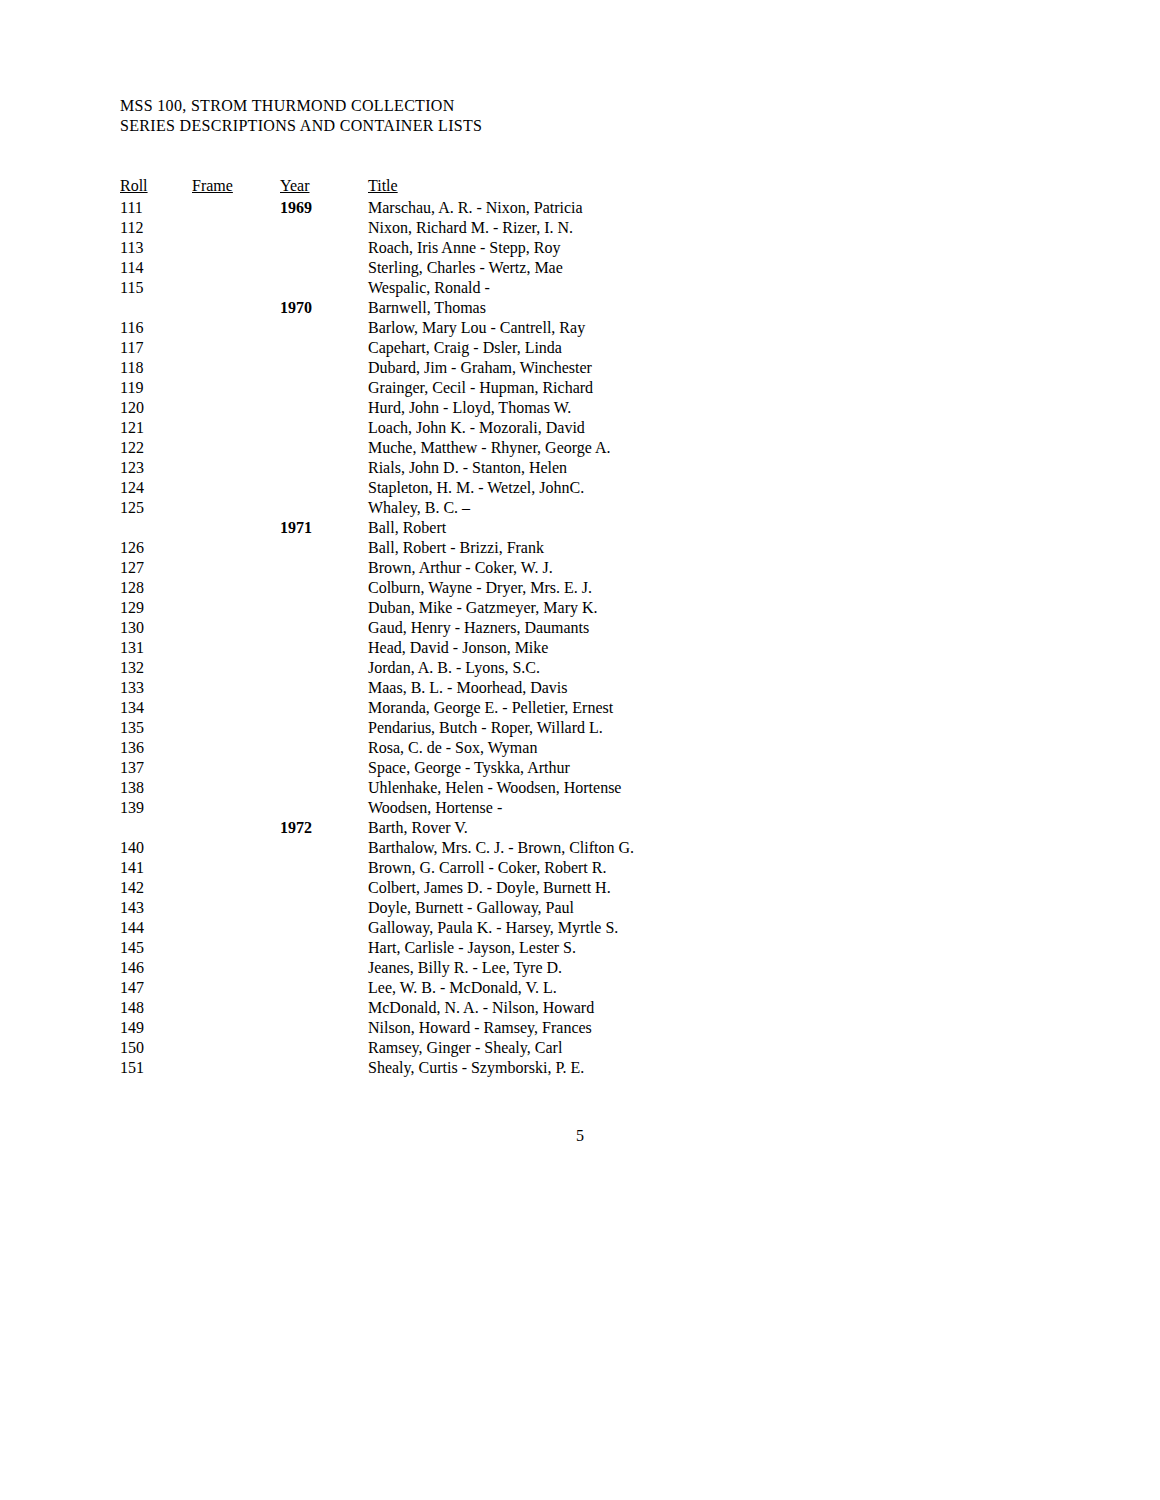MSS 100, STROM THURMOND COLLECTION
SERIES DESCRIPTIONS AND CONTAINER LISTS
| Roll | Frame | Year | Title |
| --- | --- | --- | --- |
| 111 | | 1969 | Marschau, A. R. - Nixon, Patricia |
| 112 | | | Nixon, Richard M. - Rizer, I. N. |
| 113 | | | Roach, Iris Anne - Stepp, Roy |
| 114 | | | Sterling, Charles - Wertz, Mae |
| 115 | | | Wespalic, Ronald - |
| | | 1970 | Barnwell, Thomas |
| 116 | | | Barlow, Mary Lou - Cantrell, Ray |
| 117 | | | Capehart, Craig - Dsler, Linda |
| 118 | | | Dubard, Jim - Graham, Winchester |
| 119 | | | Grainger, Cecil - Hupman, Richard |
| 120 | | | Hurd, John - Lloyd, Thomas W. |
| 121 | | | Loach, John K. - Mozorali, David |
| 122 | | | Muche, Matthew - Rhyner, George A. |
| 123 | | | Rials, John D. - Stanton, Helen |
| 124 | | | Stapleton, H. M. - Wetzel, JohnC. |
| 125 | | | Whaley, B. C. – |
| | | 1971 | Ball, Robert |
| 126 | | | Ball, Robert - Brizzi, Frank |
| 127 | | | Brown, Arthur - Coker, W. J. |
| 128 | | | Colburn, Wayne - Dryer, Mrs. E. J. |
| 129 | | | Duban, Mike - Gatzmeyer, Mary K. |
| 130 | | | Gaud, Henry - Hazners, Daumants |
| 131 | | | Head, David - Jonson, Mike |
| 132 | | | Jordan, A. B. - Lyons, S.C. |
| 133 | | | Maas, B. L. - Moorhead, Davis |
| 134 | | | Moranda, George E. - Pelletier, Ernest |
| 135 | | | Pendarius, Butch - Roper, Willard L. |
| 136 | | | Rosa, C. de - Sox, Wyman |
| 137 | | | Space, George - Tyskka, Arthur |
| 138 | | | Uhlenhake, Helen - Woodsen, Hortense |
| 139 | | | Woodsen, Hortense - |
| | | 1972 | Barth, Rover V. |
| 140 | | | Barthalow, Mrs. C. J. - Brown, Clifton G. |
| 141 | | | Brown, G. Carroll - Coker, Robert R. |
| 142 | | | Colbert, James D. - Doyle, Burnett H. |
| 143 | | | Doyle, Burnett - Galloway, Paul |
| 144 | | | Galloway, Paula K. - Harsey, Myrtle S. |
| 145 | | | Hart, Carlisle - Jayson, Lester S. |
| 146 | | | Jeanes, Billy R. - Lee, Tyre D. |
| 147 | | | Lee, W. B. - McDonald, V. L. |
| 148 | | | McDonald, N. A. - Nilson, Howard |
| 149 | | | Nilson, Howard - Ramsey, Frances |
| 150 | | | Ramsey, Ginger - Shealy, Carl |
| 151 | | | Shealy, Curtis - Szymborski, P. E. |
5